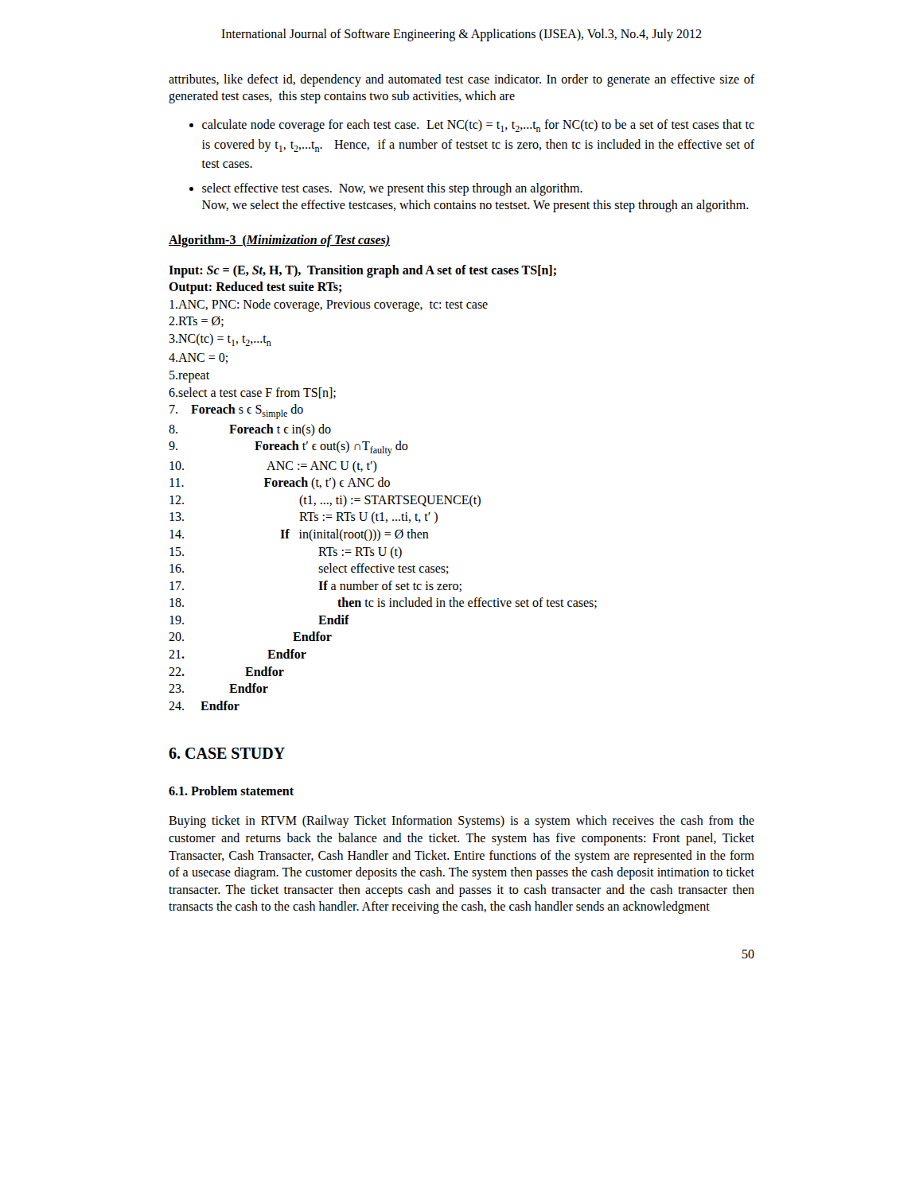International Journal of Software Engineering & Applications (IJSEA), Vol.3, No.4, July 2012
attributes, like defect id, dependency and automated test case indicator. In order to generate an effective size of generated test cases, this step contains two sub activities, which are
calculate node coverage for each test case. Let NC(tc) = t1, t2,...tn for NC(tc) to be a set of test cases that tc is covered by t1, t2,...tn. Hence, if a number of testset tc is zero, then tc is included in the effective set of test cases.
select effective test cases. Now, we present this step through an algorithm.
Now, we select the effective testcases, which contains no testset. We present this step through an algorithm.
Algorithm-3 (Minimization of Test cases)
Input: Sc = (E, St, H, T), Transition graph and A set of test cases TS[n];
Output: Reduced test suite RTs;
1.ANC, PNC: Node coverage, Previous coverage, tc: test case 2.RTs = Ø; 3.NC(tc) = t1, t2,...tn 4.ANC = 0; 5.repeat 6.select a test case F from TS[n]; 7. Foreach s ϵ Ssimple do 8. Foreach t ϵ in(s) do 9. Foreach t′ ϵ out(s) ∩Tfaulty do 10. ANC := ANC U (t, t′) 11. Foreach (t, t′) ϵ ANC do 12. (t1, ..., ti) := STARTSEQUENCE(t) 13. RTs := RTs U (t1, ...ti, t, t′ ) 14. If in(inital(root())) = Ø then 15. RTs := RTs U (t) 16. select effective test cases; 17. If a number of set tc is zero; 18. then tc is included in the effective set of test cases; 19. Endif 20. Endfor 21. Endfor 22. Endfor 23. Endfor 24. Endfor
6. CASE STUDY
6.1. Problem statement
Buying ticket in RTVM (Railway Ticket Information Systems) is a system which receives the cash from the customer and returns back the balance and the ticket. The system has five components: Front panel, Ticket Transacter, Cash Transacter, Cash Handler and Ticket. Entire functions of the system are represented in the form of a usecase diagram. The customer deposits the cash. The system then passes the cash deposit intimation to ticket transacter. The ticket transacter then accepts cash and passes it to cash transacter and the cash transacter then transacts the cash to the cash handler. After receiving the cash, the cash handler sends an acknowledgment
50